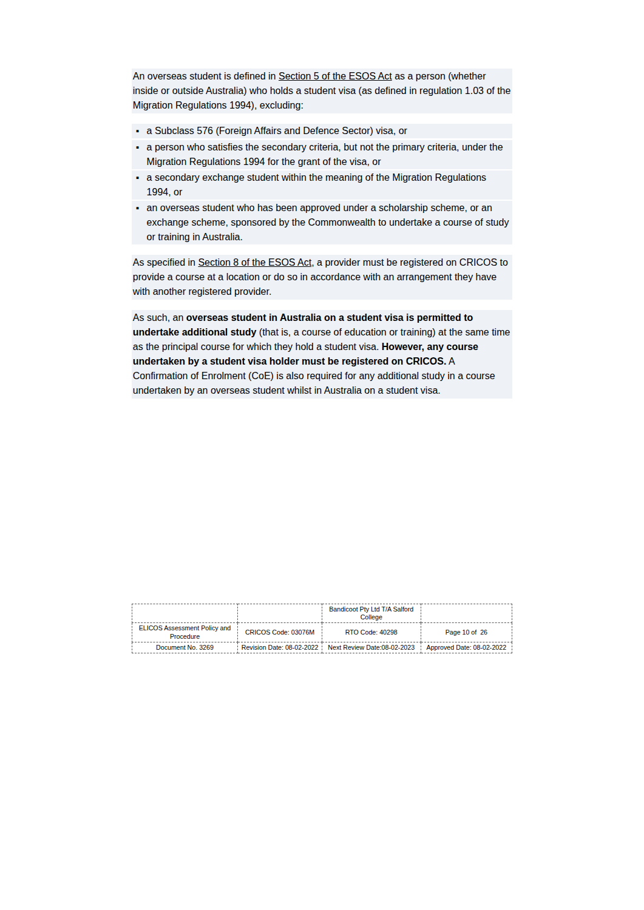An overseas student is defined in Section 5 of the ESOS Act as a person (whether inside or outside Australia) who holds a student visa (as defined in regulation 1.03 of the Migration Regulations 1994), excluding:
a Subclass 576 (Foreign Affairs and Defence Sector) visa, or
a person who satisfies the secondary criteria, but not the primary criteria, under the Migration Regulations 1994 for the grant of the visa, or
a secondary exchange student within the meaning of the Migration Regulations 1994, or
an overseas student who has been approved under a scholarship scheme, or an exchange scheme, sponsored by the Commonwealth to undertake a course of study or training in Australia.
As specified in Section 8 of the ESOS Act, a provider must be registered on CRICOS to provide a course at a location or do so in accordance with an arrangement they have with another registered provider.
As such, an overseas student in Australia on a student visa is permitted to undertake additional study (that is, a course of education or training) at the same time as the principal course for which they hold a student visa. However, any course undertaken by a student visa holder must be registered on CRICOS. A Confirmation of Enrolment (CoE) is also required for any additional study in a course undertaken by an overseas student whilst in Australia on a student visa.
| | | Bandicoot Pty Ltd T/A Salford College | |
| ELICOS Assessment Policy and Procedure | CRICOS Code: 03076M | RTO Code: 40298 | Page 10 of 26 |
| Document No. 3269 | Revision Date: 08-02-2022 | Next Review Date:08-02-2023 | Approved Date: 08-02-2022 |